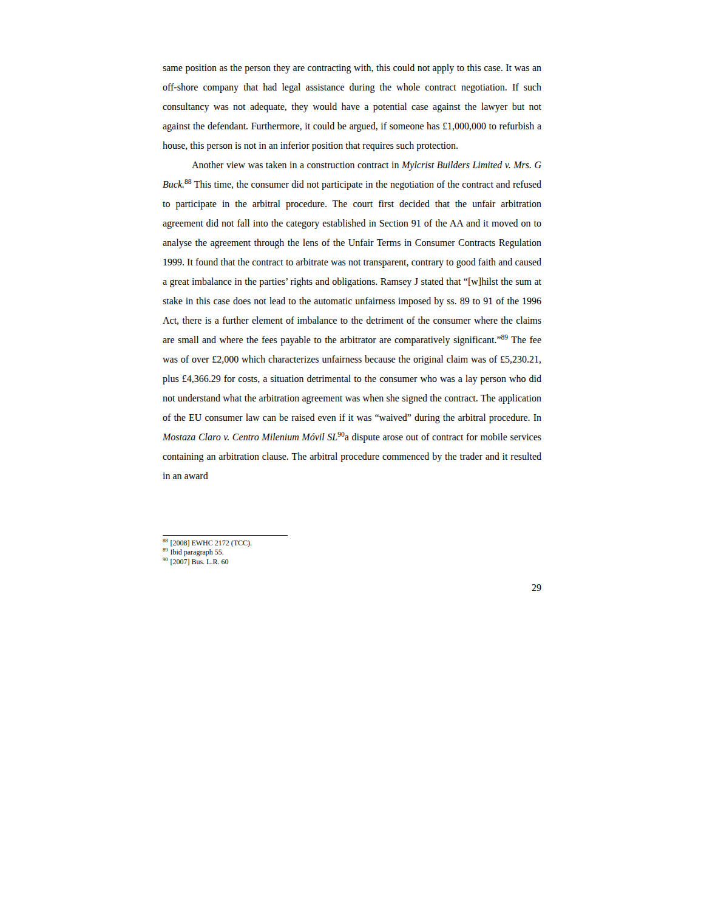same position as the person they are contracting with, this could not apply to this case. It was an off-shore company that had legal assistance during the whole contract negotiation. If such consultancy was not adequate, they would have a potential case against the lawyer but not against the defendant. Furthermore, it could be argued, if someone has £1,000,000 to refurbish a house, this person is not in an inferior position that requires such protection.
Another view was taken in a construction contract in Mylcrist Builders Limited v. Mrs. G Buck.88 This time, the consumer did not participate in the negotiation of the contract and refused to participate in the arbitral procedure. The court first decided that the unfair arbitration agreement did not fall into the category established in Section 91 of the AA and it moved on to analyse the agreement through the lens of the Unfair Terms in Consumer Contracts Regulation 1999. It found that the contract to arbitrate was not transparent, contrary to good faith and caused a great imbalance in the parties’ rights and obligations. Ramsey J stated that “[w]hilst the sum at stake in this case does not lead to the automatic unfairness imposed by ss. 89 to 91 of the 1996 Act, there is a further element of imbalance to the detriment of the consumer where the claims are small and where the fees payable to the arbitrator are comparatively significant.”89 The fee was of over £2,000 which characterizes unfairness because the original claim was of £5,230.21, plus £4,366.29 for costs, a situation detrimental to the consumer who was a lay person who did not understand what the arbitration agreement was when she signed the contract. The application of the EU consumer law can be raised even if it was “waived” during the arbitral procedure. In Mostaza Claro v. Centro Milenium Móvil SL90a dispute arose out of contract for mobile services containing an arbitration clause. The arbitral procedure commenced by the trader and it resulted in an award
88[2008] EWHC 2172 (TCC).
89Ibid paragraph 55.
90[2007] Bus. L.R. 60
29